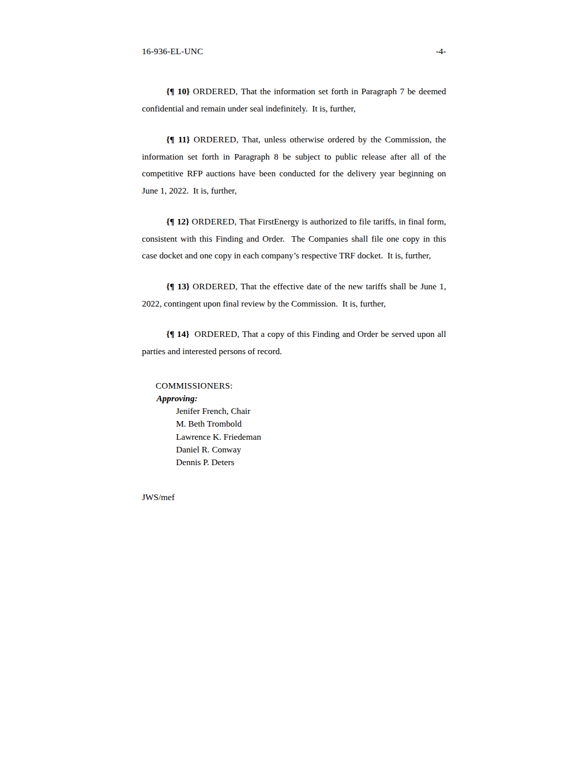16-936-EL-UNC
-4-
{¶ 10} ORDERED, That the information set forth in Paragraph 7 be deemed confidential and remain under seal indefinitely. It is, further,
{¶ 11} ORDERED, That, unless otherwise ordered by the Commission, the information set forth in Paragraph 8 be subject to public release after all of the competitive RFP auctions have been conducted for the delivery year beginning on June 1, 2022. It is, further,
{¶ 12} ORDERED, That FirstEnergy is authorized to file tariffs, in final form, consistent with this Finding and Order. The Companies shall file one copy in this case docket and one copy in each company’s respective TRF docket. It is, further,
{¶ 13} ORDERED, That the effective date of the new tariffs shall be June 1, 2022, contingent upon final review by the Commission. It is, further,
{¶ 14} ORDERED, That a copy of this Finding and Order be served upon all parties and interested persons of record.
COMMISSIONERS:
Approving:
Jenifer French, Chair
M. Beth Trombold
Lawrence K. Friedeman
Daniel R. Conway
Dennis P. Deters
JWS/mef